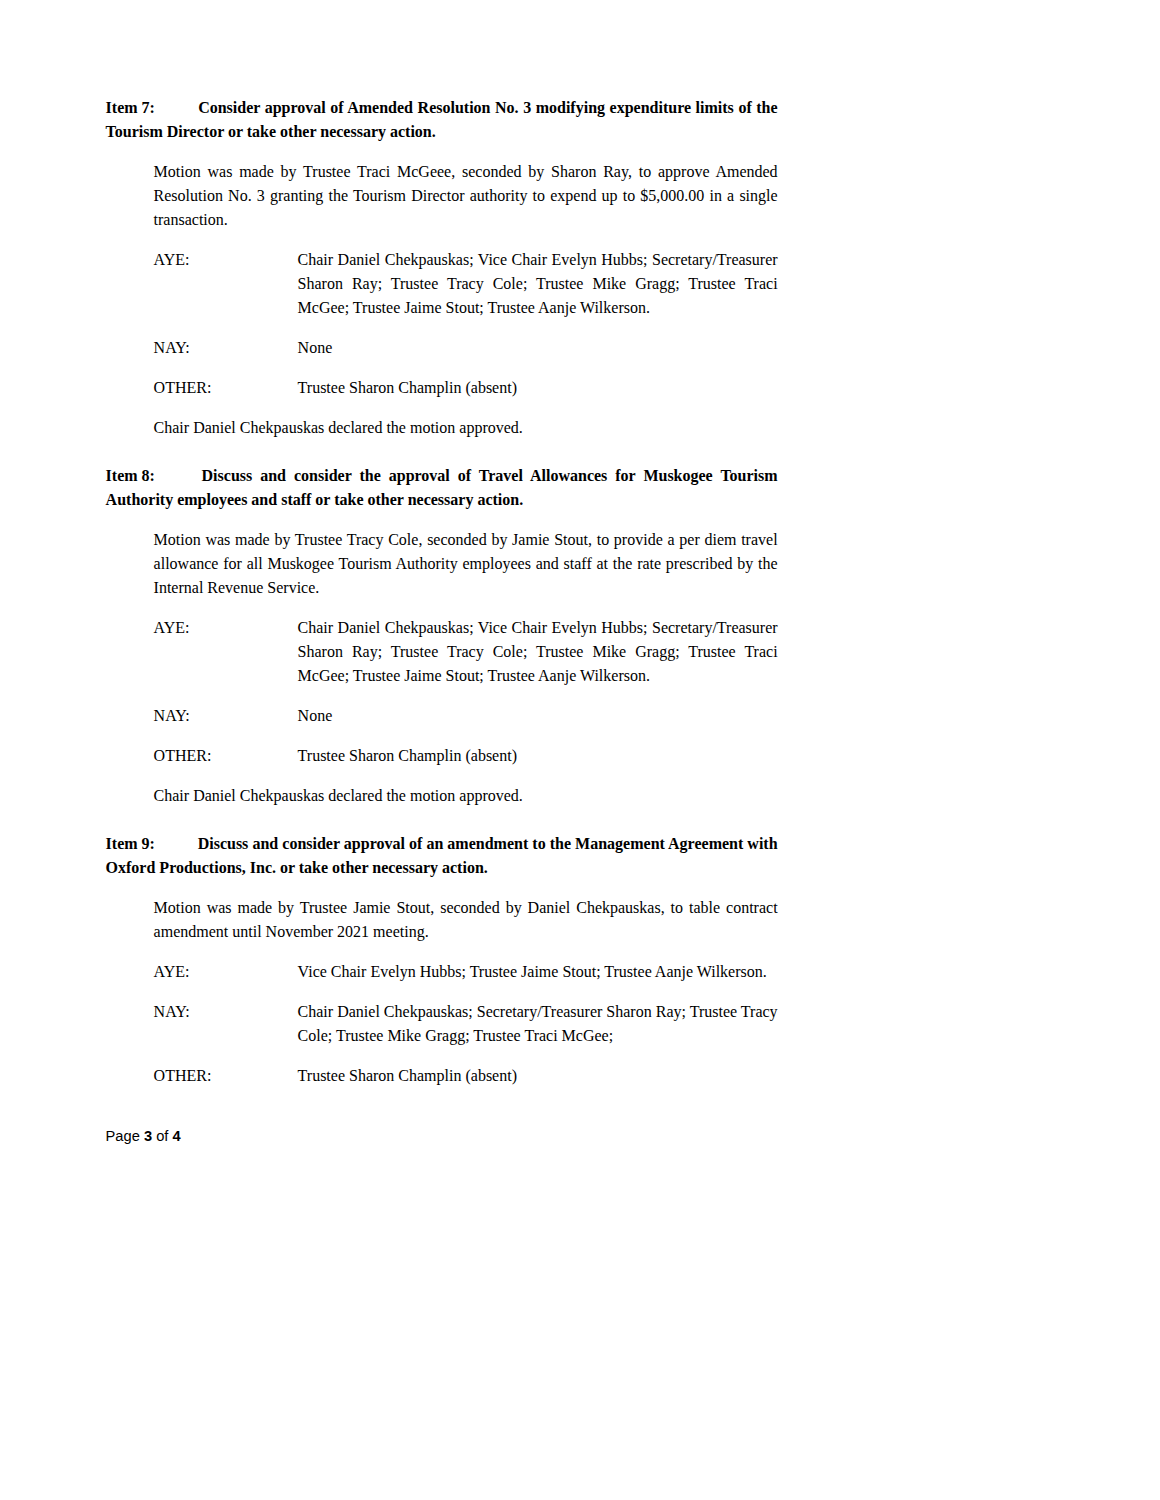Item 7: Consider approval of Amended Resolution No. 3 modifying expenditure limits of the Tourism Director or take other necessary action.
Motion was made by Trustee Traci McGeee, seconded by Sharon Ray, to approve Amended Resolution No. 3 granting the Tourism Director authority to expend up to $5,000.00 in a single transaction.
AYE:
Chair Daniel Chekpauskas; Vice Chair Evelyn Hubbs; Secretary/Treasurer Sharon Ray; Trustee Tracy Cole; Trustee Mike Gragg; Trustee Traci McGee; Trustee Jaime Stout; Trustee Aanje Wilkerson.
NAY:
None
OTHER:
Trustee Sharon Champlin (absent)
Chair Daniel Chekpauskas declared the motion approved.
Item 8: Discuss and consider the approval of Travel Allowances for Muskogee Tourism Authority employees and staff or take other necessary action.
Motion was made by Trustee Tracy Cole, seconded by Jamie Stout, to provide a per diem travel allowance for all Muskogee Tourism Authority employees and staff at the rate prescribed by the Internal Revenue Service.
AYE:
Chair Daniel Chekpauskas; Vice Chair Evelyn Hubbs; Secretary/Treasurer Sharon Ray; Trustee Tracy Cole; Trustee Mike Gragg; Trustee Traci McGee; Trustee Jaime Stout; Trustee Aanje Wilkerson.
NAY:
None
OTHER:
Trustee Sharon Champlin (absent)
Chair Daniel Chekpauskas declared the motion approved.
Item 9: Discuss and consider approval of an amendment to the Management Agreement with Oxford Productions, Inc. or take other necessary action.
Motion was made by Trustee Jamie Stout, seconded by Daniel Chekpauskas, to table contract amendment until November 2021 meeting.
AYE:
Vice Chair Evelyn Hubbs; Trustee Jaime Stout; Trustee Aanje Wilkerson.
NAY:
Chair Daniel Chekpauskas; Secretary/Treasurer Sharon Ray; Trustee Tracy Cole; Trustee Mike Gragg; Trustee Traci McGee;
OTHER:
Trustee Sharon Champlin (absent)
Page 3 of 4